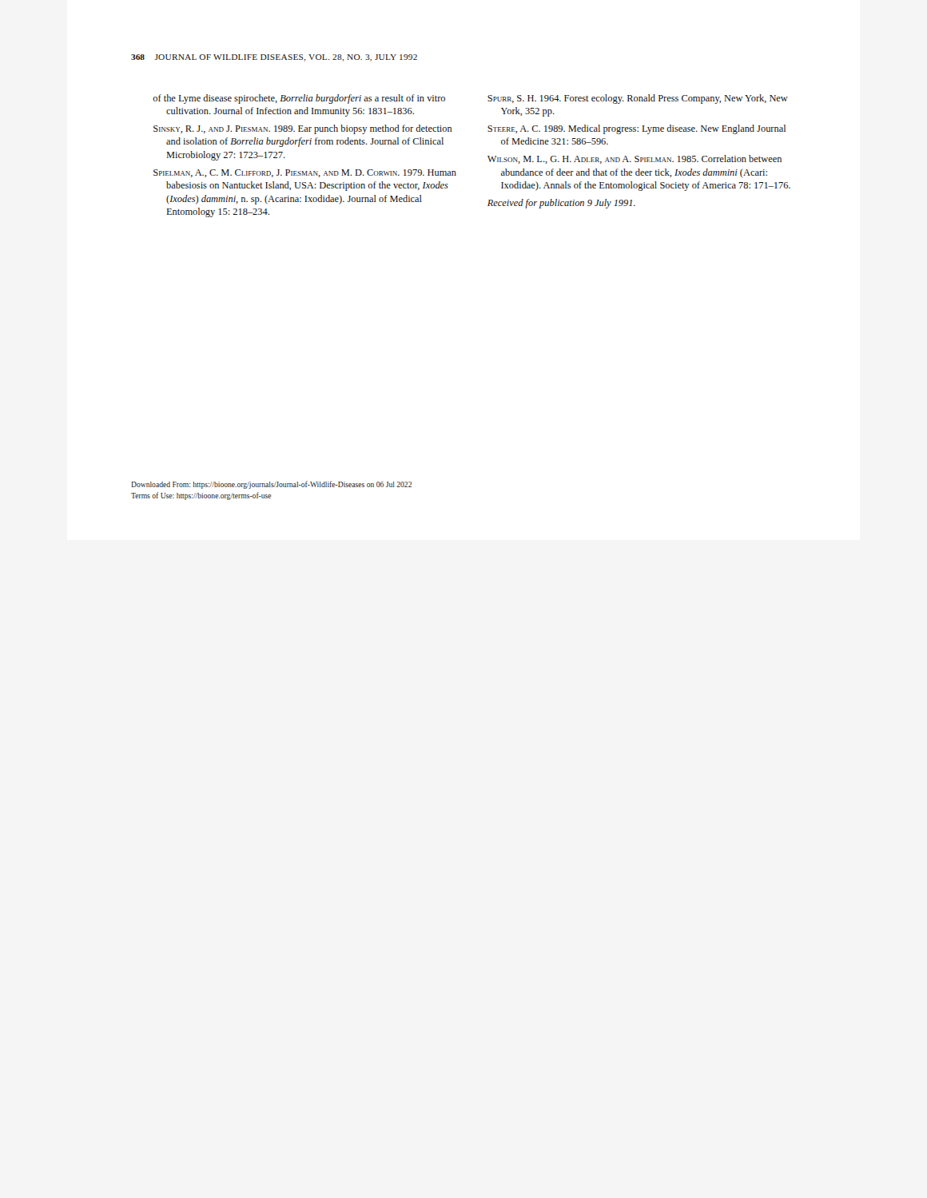368 Journal of Wildlife Diseases, Vol. 28, No. 3, July 1992
of the Lyme disease spirochete, Borrelia burgdorferi as a result of in vitro cultivation. Journal of Infection and Immunity 56: 1831–1836.
Sinsky, R. J., and J. Piesman. 1989. Ear punch biopsy method for detection and isolation of Borrelia burgdorferi from rodents. Journal of Clinical Microbiology 27: 1723–1727.
Spielman, A., C. M. Clifford, J. Piesman, and M. D. Corwin. 1979. Human babesiosis on Nantucket Island, USA: Description of the vector, Ixodes (Ixodes) dammini, n. sp. (Acarina: Ixodidae). Journal of Medical Entomology 15: 218–234.
Spurr, S. H. 1964. Forest ecology. Ronald Press Company, New York, New York, 352 pp.
Steere, A. C. 1989. Medical progress: Lyme disease. New England Journal of Medicine 321: 586–596.
Wilson, M. L., G. H. Adler, and A. Spielman. 1985. Correlation between abundance of deer and that of the deer tick, Ixodes dammini (Acari: Ixodidae). Annals of the Entomological Society of America 78: 171–176.
Received for publication 9 July 1991.
Downloaded From: https://bioone.org/journals/Journal-of-Wildlife-Diseases on 06 Jul 2022
Terms of Use: https://bioone.org/terms-of-use